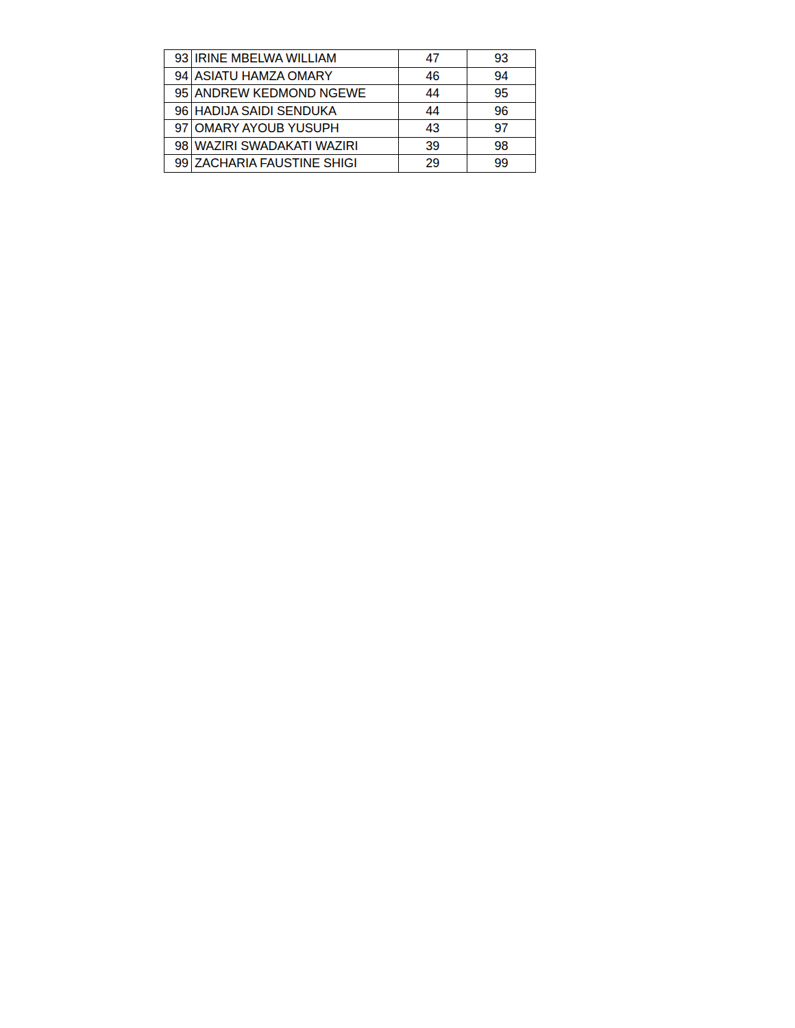| 93 | IRINE MBELWA WILLIAM | 47 | 93 |
| 94 | ASIATU HAMZA OMARY | 46 | 94 |
| 95 | ANDREW KEDMOND NGEWE | 44 | 95 |
| 96 | HADIJA SAIDI SENDUKA | 44 | 96 |
| 97 | OMARY AYOUB YUSUPH | 43 | 97 |
| 98 | WAZIRI SWADAKATI WAZIRI | 39 | 98 |
| 99 | ZACHARIA FAUSTINE SHIGI | 29 | 99 |